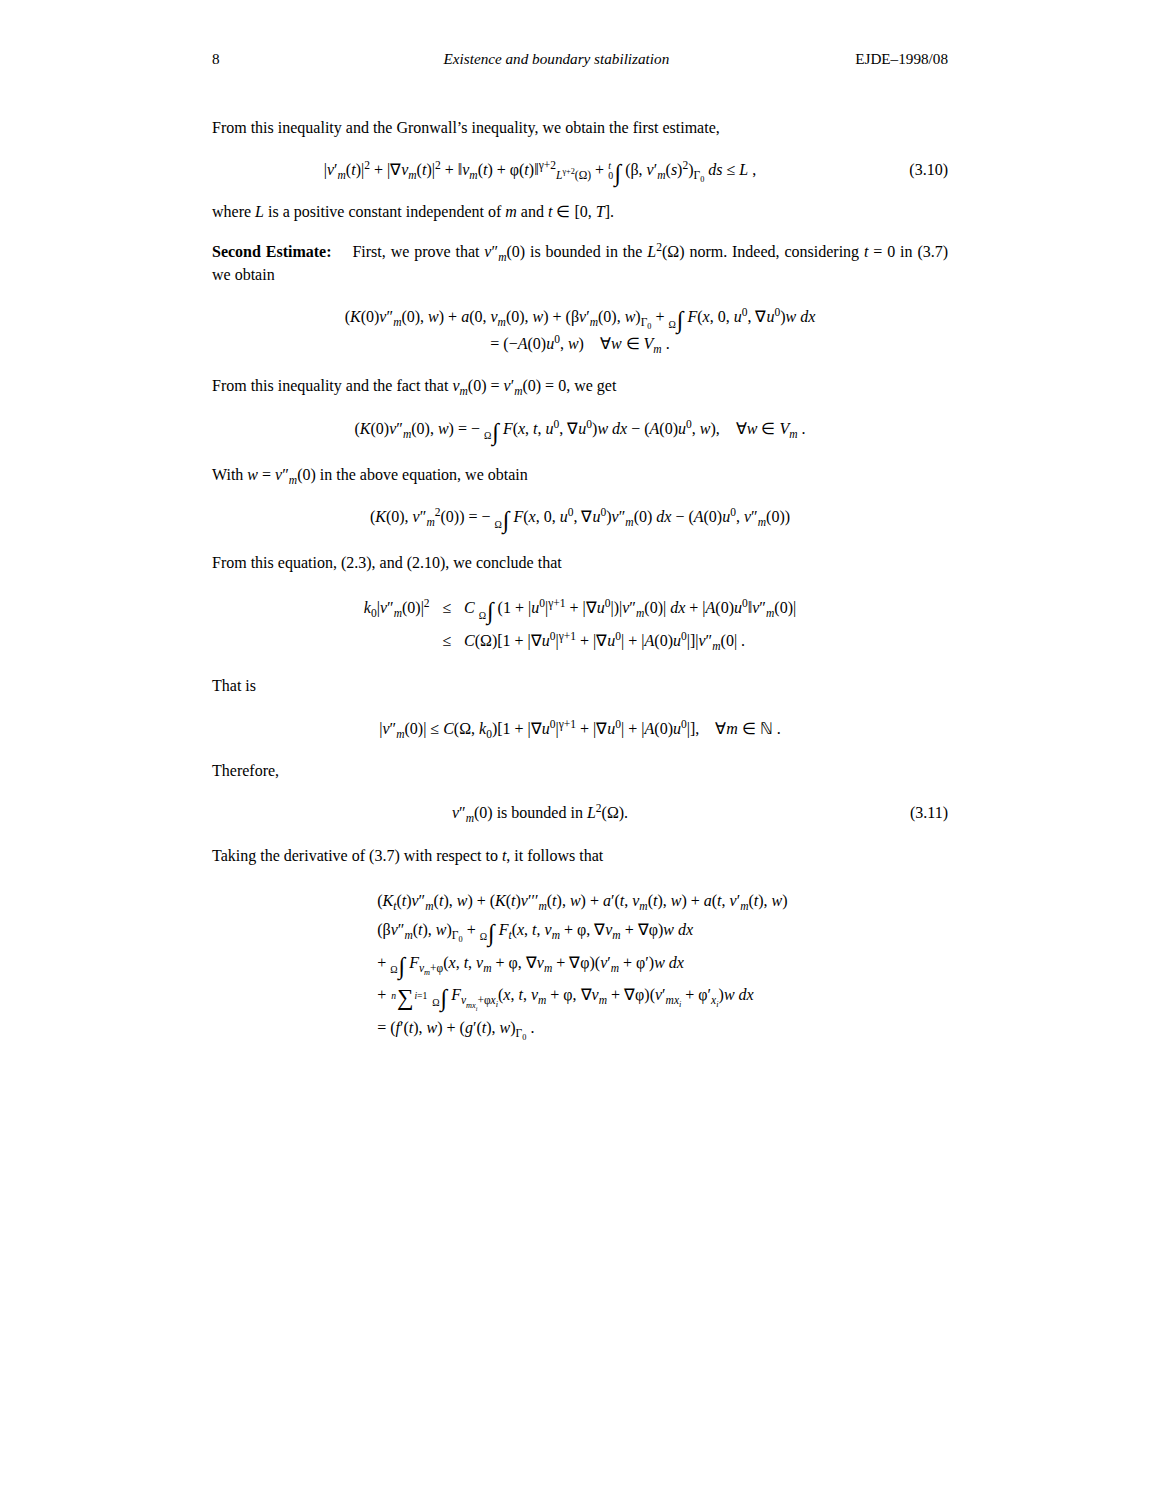8 Existence and boundary stabilization EJDE–1998/08
From this inequality and the Gronwall’s inequality, we obtain the first estimate,
|v′m(t)|2 + |∇vm(t)|2 + ‖vm(t) + φ(t)‖γ+2Lγ+2(Ω) + t 0∫ (β, v′m(s)2)Γ0 ds ≤ L , (3.10)
where L is a positive constant independent of m and t ∈ [0, T].
Second Estimate: First, we prove that v″m(0) is bounded in the L2(Ω) norm. Indeed, considering t = 0 in (3.7) we obtain
(K(0)v″m(0), w) + a(0, vm(0), w) + (βv′m(0), w)Γ0 + Ω∫ F(x, 0, u0, ∇u0)w dx
= (−A(0)u0, w) ∀w ∈ Vm .
From this inequality and the fact that vm(0) = v′m(0) = 0, we get
(K(0)v″m(0), w) = − Ω∫ F(x, t, u0, ∇u0)w dx − (A(0)u0, w), ∀w ∈ Vm .
With w = v″m(0) in the above equation, we obtain
(K(0), v″m2(0)) = − Ω∫ F(x, 0, u0, ∇u0)v″m(0) dx − (A(0)u0, v″m(0))
From this equation, (2.3), and (2.10), we conclude that
k0|v″m(0)|2
≤
C Ω∫ (1 + |u0|γ+1 + |∇u0|)|v″m(0)| dx + |A(0)u0‖v″m(0)|
≤
C(Ω)[1 + |∇u0|γ+1 + |∇u0| + |A(0)u0|]|v″m(0| .
That is
|v″m(0)| ≤ C(Ω, k0)[1 + |∇u0|γ+1 + |∇u0| + |A(0)u0|], ∀m ∈ ℕ .
Therefore,
v″m(0) is bounded in L2(Ω). (3.11)
Taking the derivative of (3.7) with respect to t, it follows that
(Kt(t)v″m(t), w) + (K(t)v′′′m(t), w) + a′(t, vm(t), w) + a(t, v′m(t), w)
(βv″m(t), w)Γ0 + Ω∫ Ft(x, t, vm + φ, ∇vm + ∇φ)w dx
+ Ω∫ Fvm+φ(x, t, vm + φ, ∇vm + ∇φ)(v′m + φ′)w dx
+ n∑i=1 Ω∫ Fvmxi+φxi(x, t, vm + φ, ∇vm + ∇φ)(v′mxi + φ′xi)w dx
= (f′(t), w) + (g′(t), w)Γ0 .